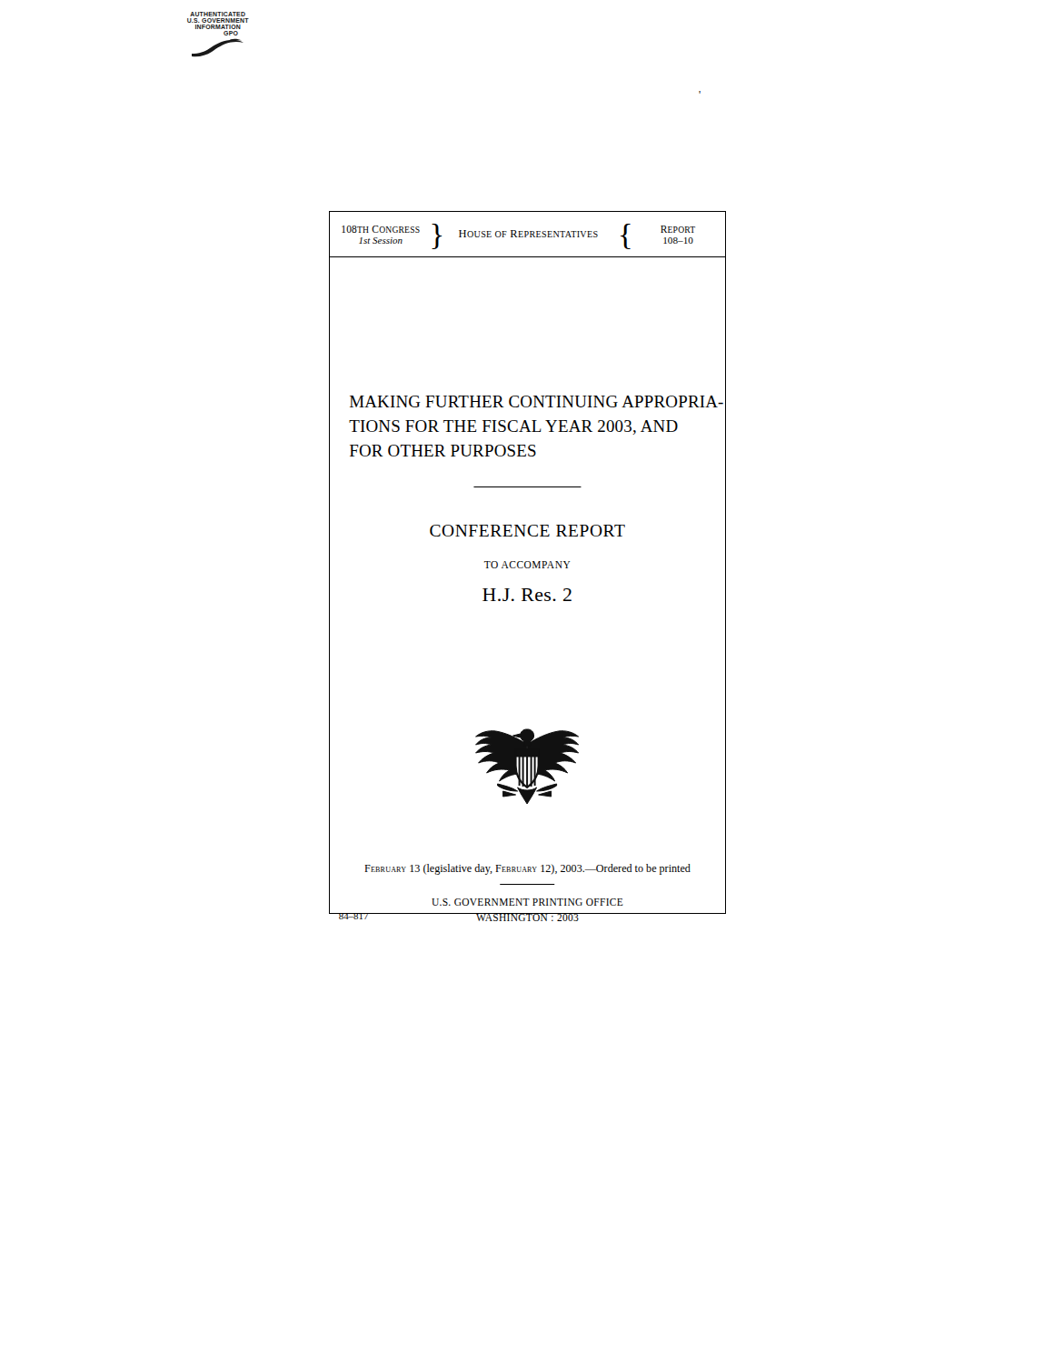AUTHENTICATED U.S. GOVERNMENT INFORMATION GPO
'
108TH CONGRESS
1st Session
}
HOUSE OF REPRESENTATIVES
{
REPORT
108–10
MAKING FURTHER CONTINUING APPROPRIA- TIONS FOR THE FISCAL YEAR 2003, AND FOR OTHER PURPOSES
CONFERENCE REPORT
TO ACCOMPANY
H.J. Res. 2
February 13 (legislative day, February 12), 2003.—Ordered to be printed
U.S. GOVERNMENT PRINTING OFFICE
WASHINGTON : 2003
84–817